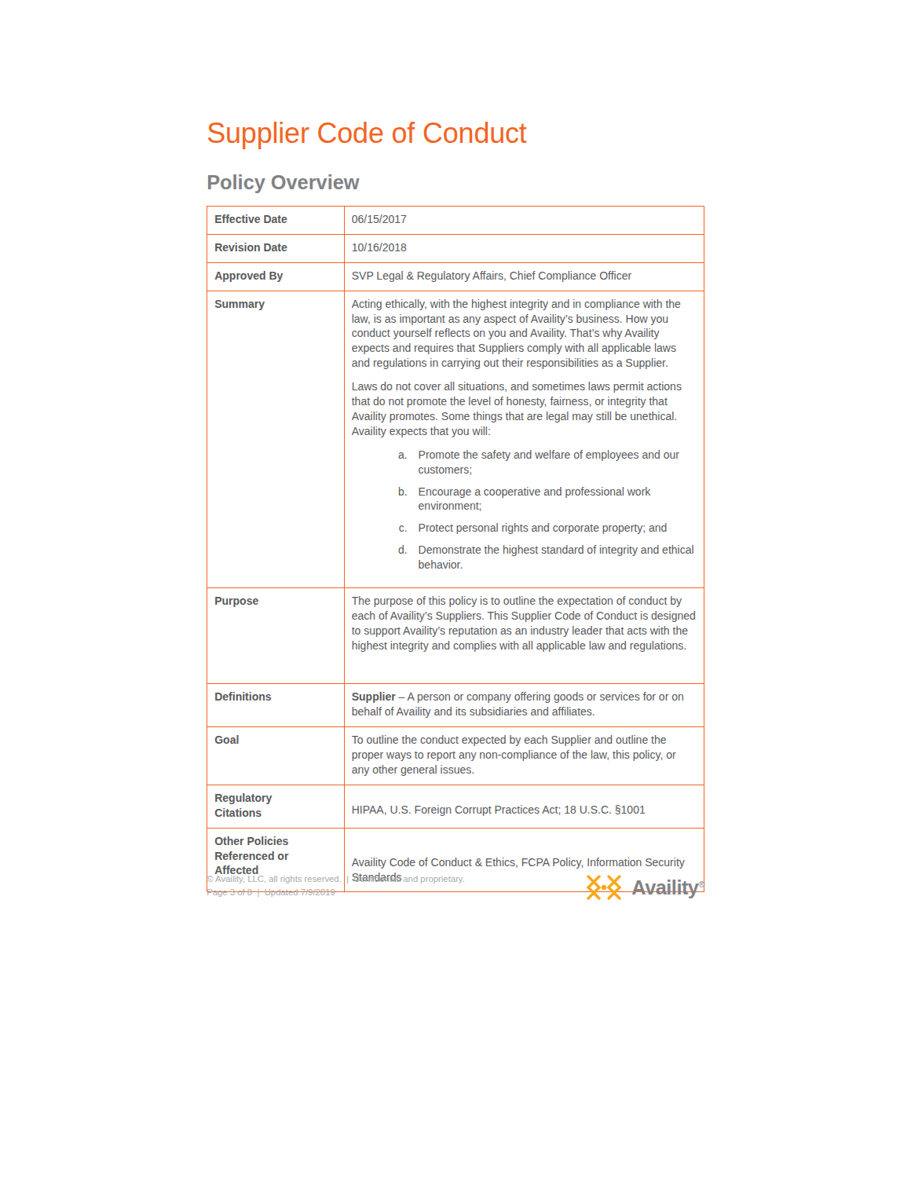Supplier Code of Conduct
Policy Overview
| Effective Date | 06/15/2017 |
| Revision Date | 10/16/2018 |
| Approved By | SVP Legal & Regulatory Affairs, Chief Compliance Officer |
| Summary | Acting ethically, with the highest integrity and in compliance with the law, is as important as any aspect of Availity’s business. How you conduct yourself reflects on you and Availity. That’s why Availity expects and requires that Suppliers comply with all applicable laws and regulations in carrying out their responsibilities as a Supplier. Laws do not cover all situations, and sometimes laws permit actions that do not promote the level of honesty, fairness, or integrity that Availity promotes. Some things that are legal may still be unethical. Availity expects that you will: Promote the safety and welfare of employees and our customers; Encourage a cooperative and professional work environment; Protect personal rights and corporate property; and Demonstrate the highest standard of integrity and ethical behavior. |
| Purpose | The purpose of this policy is to outline the expectation of conduct by each of Availity’s Suppliers. This Supplier Code of Conduct is designed to support Availity’s reputation as an industry leader that acts with the highest integrity and complies with all applicable law and regulations. |
| Definitions | Supplier – A person or company offering goods or services for or on behalf of Availity and its subsidiaries and affiliates. |
| Goal | To outline the conduct expected by each Supplier and outline the proper ways to report any non-compliance of the law, this policy, or any other general issues. |
| Regulatory Citations | HIPAA, U.S. Foreign Corrupt Practices Act; 18 U.S.C. §1001 |
| Other Policies Referenced or Affected | Availity Code of Conduct & Ethics, FCPA Policy, Information Security Standards |
© Availity, LLC, all rights reserved. | Confidential and proprietary.
Page 3 of 8 | Updated 7/9/2019
Availity®